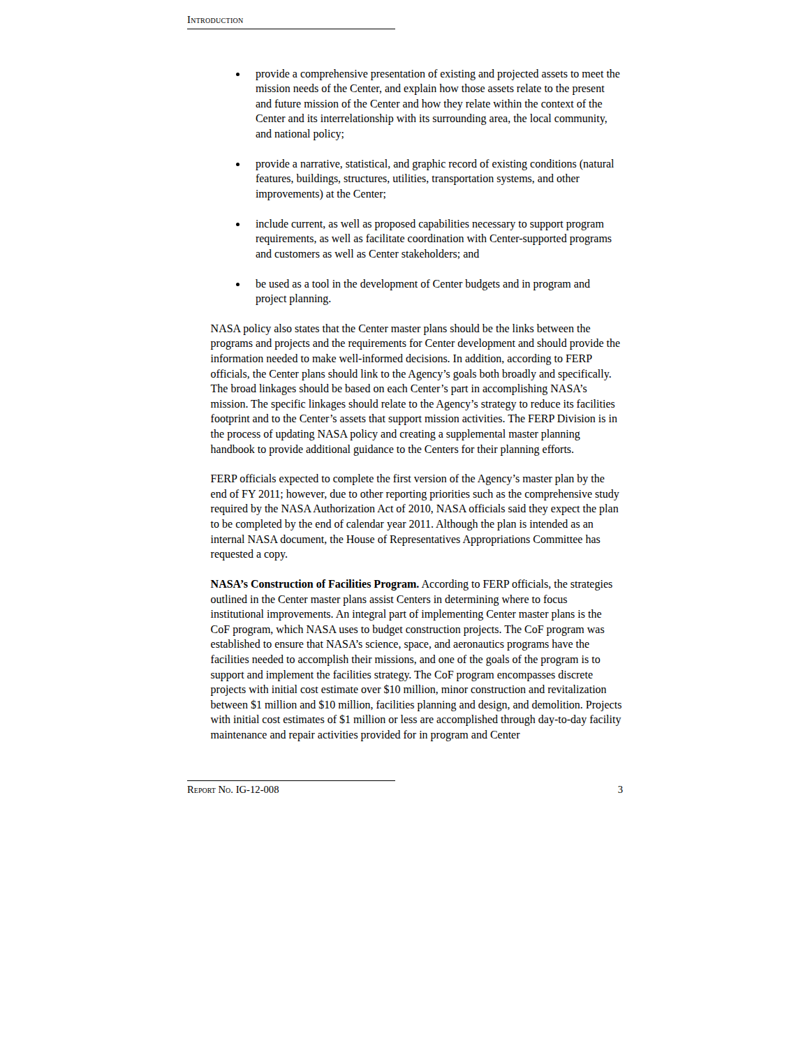Introduction
provide a comprehensive presentation of existing and projected assets to meet the mission needs of the Center, and explain how those assets relate to the present and future mission of the Center and how they relate within the context of the Center and its interrelationship with its surrounding area, the local community, and national policy;
provide a narrative, statistical, and graphic record of existing conditions (natural features, buildings, structures, utilities, transportation systems, and other improvements) at the Center;
include current, as well as proposed capabilities necessary to support program requirements, as well as facilitate coordination with Center-supported programs and customers as well as Center stakeholders; and
be used as a tool in the development of Center budgets and in program and project planning.
NASA policy also states that the Center master plans should be the links between the programs and projects and the requirements for Center development and should provide the information needed to make well-informed decisions. In addition, according to FERP officials, the Center plans should link to the Agency’s goals both broadly and specifically. The broad linkages should be based on each Center’s part in accomplishing NASA’s mission. The specific linkages should relate to the Agency’s strategy to reduce its facilities footprint and to the Center’s assets that support mission activities. The FERP Division is in the process of updating NASA policy and creating a supplemental master planning handbook to provide additional guidance to the Centers for their planning efforts.
FERP officials expected to complete the first version of the Agency’s master plan by the end of FY 2011; however, due to other reporting priorities such as the comprehensive study required by the NASA Authorization Act of 2010, NASA officials said they expect the plan to be completed by the end of calendar year 2011. Although the plan is intended as an internal NASA document, the House of Representatives Appropriations Committee has requested a copy.
NASA’s Construction of Facilities Program. According to FERP officials, the strategies outlined in the Center master plans assist Centers in determining where to focus institutional improvements. An integral part of implementing Center master plans is the CoF program, which NASA uses to budget construction projects. The CoF program was established to ensure that NASA’s science, space, and aeronautics programs have the facilities needed to accomplish their missions, and one of the goals of the program is to support and implement the facilities strategy. The CoF program encompasses discrete projects with initial cost estimate over $10 million, minor construction and revitalization between $1 million and $10 million, facilities planning and design, and demolition. Projects with initial cost estimates of $1 million or less are accomplished through day-to-day facility maintenance and repair activities provided for in program and Center
Report No. IG-12-008 3